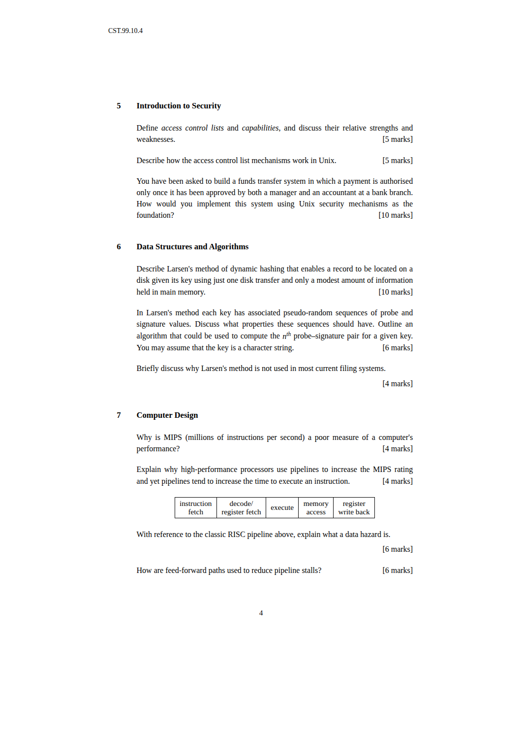CST.99.10.4
5
Introduction to Security
Define access control lists and capabilities, and discuss their relative strengths and weaknesses.[5 marks]
Describe how the access control list mechanisms work in Unix.[5 marks]
You have been asked to build a funds transfer system in which a payment is authorised only once it has been approved by both a manager and an accountant at a bank branch. How would you implement this system using Unix security mechanisms as the foundation?[10 marks]
6
Data Structures and Algorithms
Describe Larsen's method of dynamic hashing that enables a record to be located on a disk given its key using just one disk transfer and only a modest amount of information held in main memory.[10 marks]
In Larsen's method each key has associated pseudo-random sequences of probe and signature values. Discuss what properties these sequences should have. Outline an algorithm that could be used to compute the nth probe–signature pair for a given key. You may assume that the key is a character string.[6 marks]
Briefly discuss why Larsen's method is not used in most current filing systems.
[4 marks]
7
Computer Design
Why is MIPS (millions of instructions per second) a poor measure of a computer's performance?[4 marks]
Explain why high-performance processors use pipelines to increase the MIPS rating and yet pipelines tend to increase the time to execute an instruction.[4 marks]
| instruction fetch | decode/ register fetch | execute | memory access | register write back |
With reference to the classic RISC pipeline above, explain what a data hazard is.
[6 marks]
How are feed-forward paths used to reduce pipeline stalls?[6 marks]
4